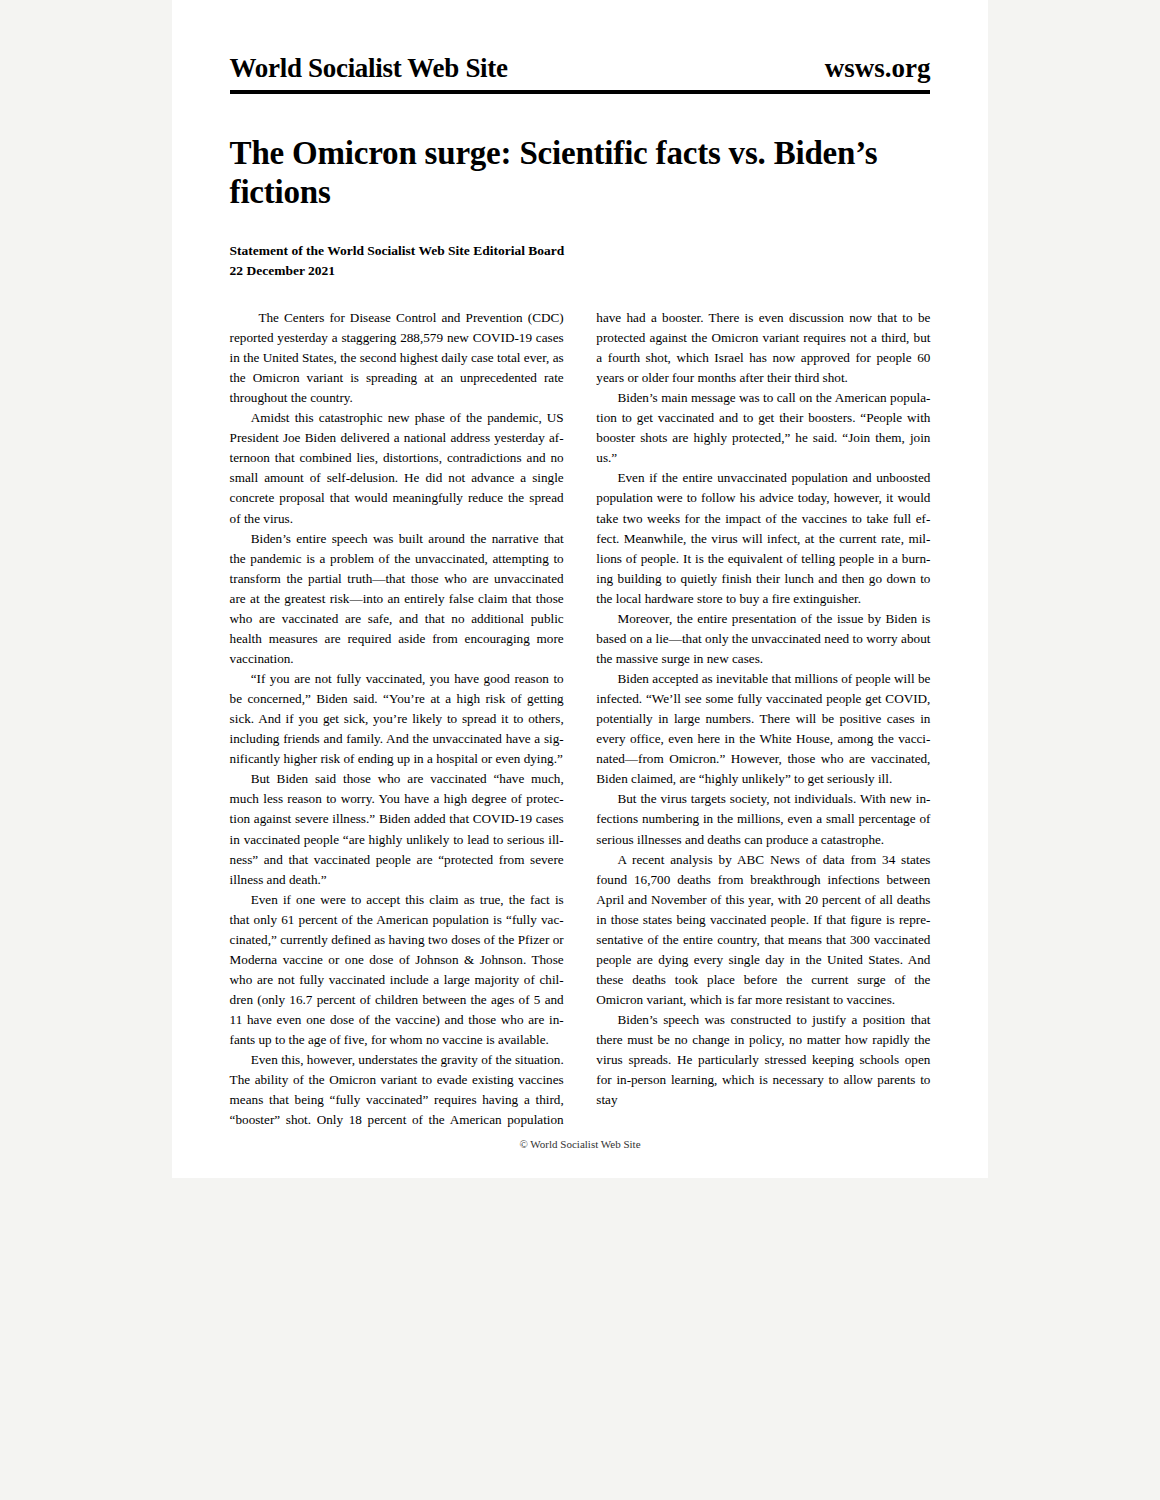World Socialist Web Site
wsws.org
The Omicron surge: Scientific facts vs. Biden’s fictions
Statement of the World Socialist Web Site Editorial Board 22 December 2021
The Centers for Disease Control and Prevention (CDC) reported yesterday a staggering 288,579 new COVID-19 cases in the United States, the second highest daily case total ever, as the Omicron variant is spreading at an unprecedented rate throughout the country.
Amidst this catastrophic new phase of the pandemic, US President Joe Biden delivered a national address yesterday afternoon that combined lies, distortions, contradictions and no small amount of self-delusion. He did not advance a single concrete proposal that would meaningfully reduce the spread of the virus.
Biden’s entire speech was built around the narrative that the pandemic is a problem of the unvaccinated, attempting to transform the partial truth—that those who are unvaccinated are at the greatest risk—into an entirely false claim that those who are vaccinated are safe, and that no additional public health measures are required aside from encouraging more vaccination.
“If you are not fully vaccinated, you have good reason to be concerned,” Biden said. “You’re at a high risk of getting sick. And if you get sick, you’re likely to spread it to others, including friends and family. And the unvaccinated have a significantly higher risk of ending up in a hospital or even dying.”
But Biden said those who are vaccinated “have much, much less reason to worry. You have a high degree of protection against severe illness.” Biden added that COVID-19 cases in vaccinated people “are highly unlikely to lead to serious illness” and that vaccinated people are “protected from severe illness and death.”
Even if one were to accept this claim as true, the fact is that only 61 percent of the American population is “fully vaccinated,” currently defined as having two doses of the Pfizer or Moderna vaccine or one dose of Johnson & Johnson. Those who are not fully vaccinated include a large majority of children (only 16.7 percent of children between the ages of 5 and 11 have even one dose of the vaccine) and those who are infants up to the age of five, for whom no vaccine is available.
Even this, however, understates the gravity of the situation. The ability of the Omicron variant to evade existing vaccines means that being “fully vaccinated” requires having a third, “booster” shot. Only 18 percent of the American population have had a booster. There is even discussion now that to be protected against the Omicron variant requires not a third, but a fourth shot, which Israel has now approved for people 60 years or older four months after their third shot.
Biden’s main message was to call on the American population to get vaccinated and to get their boosters. “People with booster shots are highly protected,” he said. “Join them, join us.”
Even if the entire unvaccinated population and unboosted population were to follow his advice today, however, it would take two weeks for the impact of the vaccines to take full effect. Meanwhile, the virus will infect, at the current rate, millions of people. It is the equivalent of telling people in a burning building to quietly finish their lunch and then go down to the local hardware store to buy a fire extinguisher.
Moreover, the entire presentation of the issue by Biden is based on a lie—that only the unvaccinated need to worry about the massive surge in new cases.
Biden accepted as inevitable that millions of people will be infected. “We’ll see some fully vaccinated people get COVID, potentially in large numbers. There will be positive cases in every office, even here in the White House, among the vaccinated—from Omicron.” However, those who are vaccinated, Biden claimed, are “highly unlikely” to get seriously ill.
But the virus targets society, not individuals. With new infections numbering in the millions, even a small percentage of serious illnesses and deaths can produce a catastrophe.
A recent analysis by ABC News of data from 34 states found 16,700 deaths from breakthrough infections between April and November of this year, with 20 percent of all deaths in those states being vaccinated people. If that figure is representative of the entire country, that means that 300 vaccinated people are dying every single day in the United States. And these deaths took place before the current surge of the Omicron variant, which is far more resistant to vaccines.
Biden’s speech was constructed to justify a position that there must be no change in policy, no matter how rapidly the virus spreads. He particularly stressed keeping schools open for in-person learning, which is necessary to allow parents to stay
© World Socialist Web Site